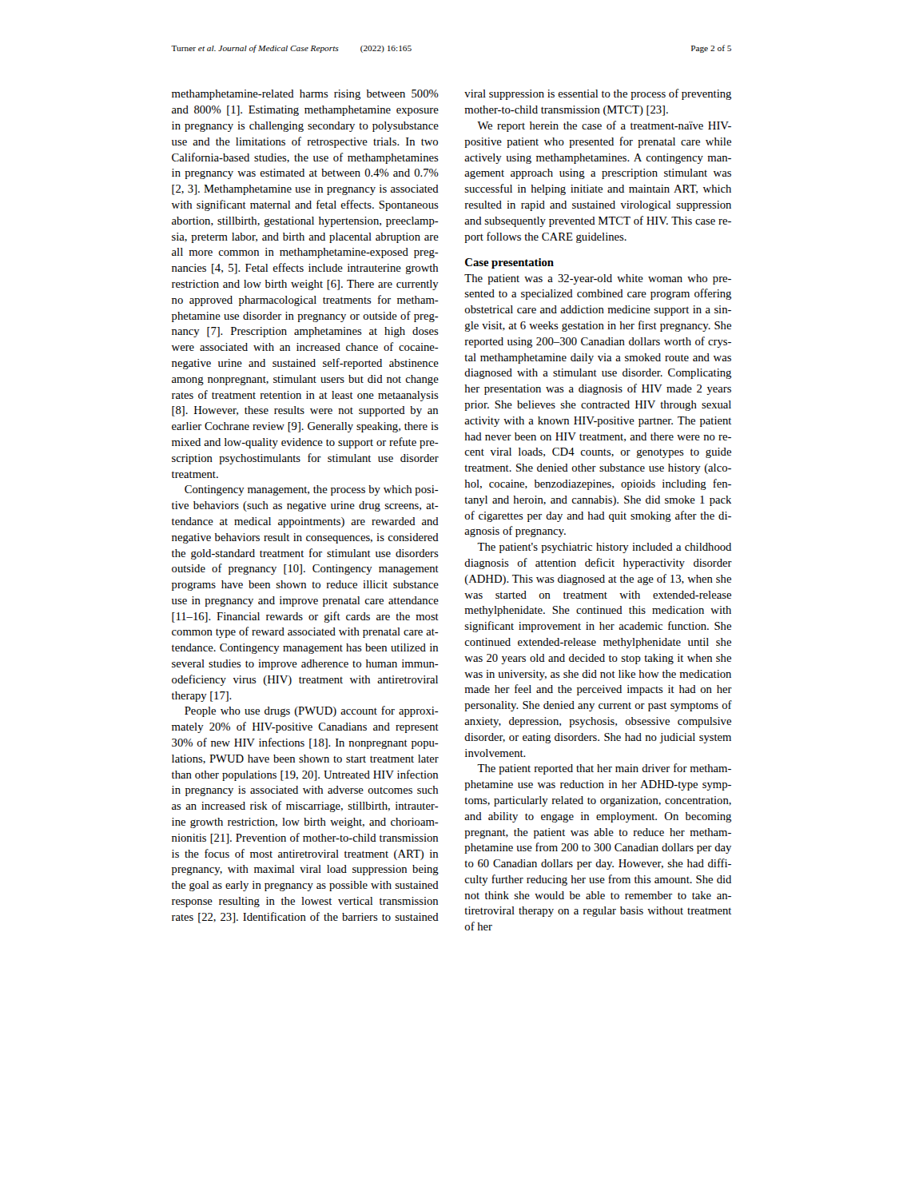Turner et al. Journal of Medical Case Reports(2022) 16:165
Page 2 of 5
methamphetamine-related harms rising between 500% and 800% [1]. Estimating methamphetamine exposure in pregnancy is challenging secondary to polysubstance use and the limitations of retrospective trials. In two California-based studies, the use of methamphetamines in pregnancy was estimated at between 0.4% and 0.7% [2, 3]. Methamphetamine use in pregnancy is associated with significant maternal and fetal effects. Spontaneous abortion, stillbirth, gestational hypertension, preeclampsia, preterm labor, and birth and placental abruption are all more common in methamphetamine-exposed pregnancies [4, 5]. Fetal effects include intrauterine growth restriction and low birth weight [6]. There are currently no approved pharmacological treatments for methamphetamine use disorder in pregnancy or outside of pregnancy [7]. Prescription amphetamines at high doses were associated with an increased chance of cocaine-negative urine and sustained self-reported abstinence among nonpregnant, stimulant users but did not change rates of treatment retention in at least one metaanalysis [8]. However, these results were not supported by an earlier Cochrane review [9]. Generally speaking, there is mixed and low-quality evidence to support or refute prescription psychostimulants for stimulant use disorder treatment.
Contingency management, the process by which positive behaviors (such as negative urine drug screens, attendance at medical appointments) are rewarded and negative behaviors result in consequences, is considered the gold-standard treatment for stimulant use disorders outside of pregnancy [10]. Contingency management programs have been shown to reduce illicit substance use in pregnancy and improve prenatal care attendance [11–16]. Financial rewards or gift cards are the most common type of reward associated with prenatal care attendance. Contingency management has been utilized in several studies to improve adherence to human immunodeficiency virus (HIV) treatment with antiretroviral therapy [17].
People who use drugs (PWUD) account for approximately 20% of HIV-positive Canadians and represent 30% of new HIV infections [18]. In nonpregnant populations, PWUD have been shown to start treatment later than other populations [19, 20]. Untreated HIV infection in pregnancy is associated with adverse outcomes such as an increased risk of miscarriage, stillbirth, intrauterine growth restriction, low birth weight, and chorioamnionitis [21]. Prevention of mother-to-child transmission is the focus of most antiretroviral treatment (ART) in pregnancy, with maximal viral load suppression being the goal as early in pregnancy as possible with sustained response resulting in the lowest vertical transmission rates [22, 23]. Identification of the barriers to sustained viral suppression is essential to the process of preventing mother-to-child transmission (MTCT) [23].
We report herein the case of a treatment-naïve HIV-positive patient who presented for prenatal care while actively using methamphetamines. A contingency management approach using a prescription stimulant was successful in helping initiate and maintain ART, which resulted in rapid and sustained virological suppression and subsequently prevented MTCT of HIV. This case report follows the CARE guidelines.
Case presentation
The patient was a 32-year-old white woman who presented to a specialized combined care program offering obstetrical care and addiction medicine support in a single visit, at 6 weeks gestation in her first pregnancy. She reported using 200–300 Canadian dollars worth of crystal methamphetamine daily via a smoked route and was diagnosed with a stimulant use disorder. Complicating her presentation was a diagnosis of HIV made 2 years prior. She believes she contracted HIV through sexual activity with a known HIV-positive partner. The patient had never been on HIV treatment, and there were no recent viral loads, CD4 counts, or genotypes to guide treatment. She denied other substance use history (alcohol, cocaine, benzodiazepines, opioids including fentanyl and heroin, and cannabis). She did smoke 1 pack of cigarettes per day and had quit smoking after the diagnosis of pregnancy.
The patient's psychiatric history included a childhood diagnosis of attention deficit hyperactivity disorder (ADHD). This was diagnosed at the age of 13, when she was started on treatment with extended-release methylphenidate. She continued this medication with significant improvement in her academic function. She continued extended-release methylphenidate until she was 20 years old and decided to stop taking it when she was in university, as she did not like how the medication made her feel and the perceived impacts it had on her personality. She denied any current or past symptoms of anxiety, depression, psychosis, obsessive compulsive disorder, or eating disorders. She had no judicial system involvement.
The patient reported that her main driver for methamphetamine use was reduction in her ADHD-type symptoms, particularly related to organization, concentration, and ability to engage in employment. On becoming pregnant, the patient was able to reduce her methamphetamine use from 200 to 300 Canadian dollars per day to 60 Canadian dollars per day. However, she had difficulty further reducing her use from this amount. She did not think she would be able to remember to take antiretroviral therapy on a regular basis without treatment of her